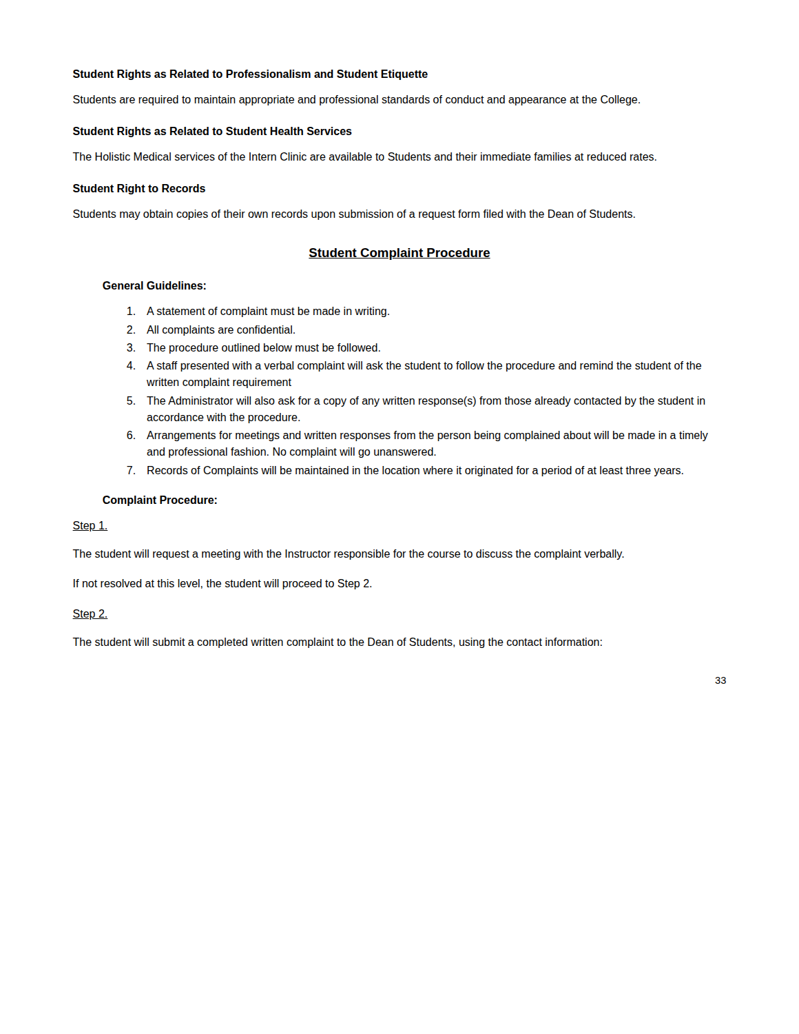Student Rights as Related to Professionalism and Student Etiquette
Students are required to maintain appropriate and professional standards of conduct and appearance at the College.
Student Rights as Related to Student Health Services
The Holistic Medical services of the Intern Clinic are available to Students and their immediate families at reduced rates.
Student Right to Records
Students may obtain copies of their own records upon submission of a request form filed with the Dean of Students.
Student Complaint Procedure
General Guidelines:
A statement of complaint must be made in writing.
All complaints are confidential.
The procedure outlined below must be followed.
A staff presented with a verbal complaint will ask the student to follow the procedure and remind the student of the written complaint requirement
The Administrator will also ask for a copy of any written response(s) from those already contacted by the student in accordance with the procedure.
Arrangements for meetings and written responses from the person being complained about will be made in a timely and professional fashion. No complaint will go unanswered.
Records of Complaints will be maintained in the location where it originated for a period of at least three years.
Complaint Procedure:
Step 1.
The student will request a meeting with the Instructor responsible for the course to discuss the complaint verbally.
If not resolved at this level, the student will proceed to Step 2.
Step 2.
The student will submit a completed written complaint to the Dean of Students, using the contact information:
33